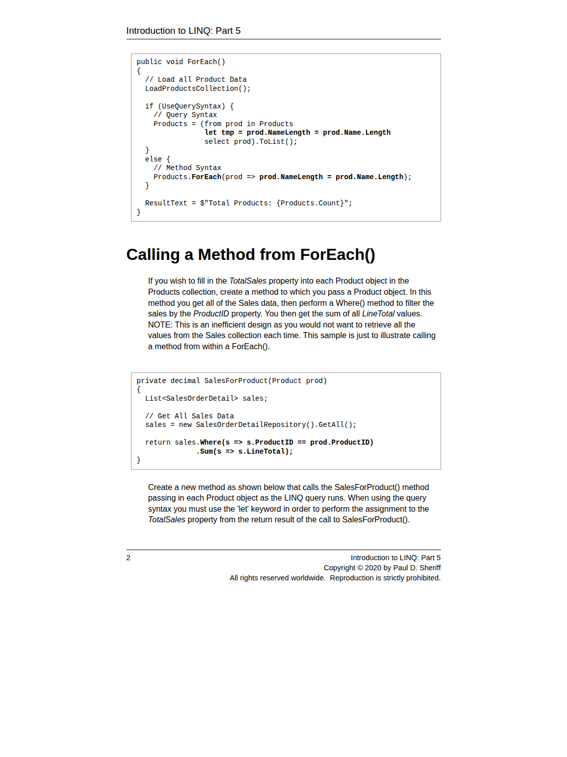Introduction to LINQ: Part 5
public void ForEach()
{
  // Load all Product Data
  LoadProductsCollection();

  if (UseQuerySyntax) {
    // Query Syntax
    Products = (from prod in Products
                let tmp = prod.NameLength = prod.Name.Length
                select prod).ToList();
  }
  else {
    // Method Syntax
    Products.ForEach(prod => prod.NameLength = prod.Name.Length);
  }

  ResultText = $"Total Products: {Products.Count}";
}
Calling a Method from ForEach()
If you wish to fill in the TotalSales property into each Product object in the Products collection, create a method to which you pass a Product object. In this method you get all of the Sales data, then perform a Where() method to filter the sales by the ProductID property. You then get the sum of all LineTotal values. NOTE: This is an inefficient design as you would not want to retrieve all the values from the Sales collection each time. This sample is just to illustrate calling a method from within a ForEach().
private decimal SalesForProduct(Product prod)
{
  List<SalesOrderDetail> sales;

  // Get All Sales Data
  sales = new SalesOrderDetailRepository().GetAll();

  return sales.Where(s => s.ProductID == prod.ProductID)
              .Sum(s => s.LineTotal);
}
Create a new method as shown below that calls the SalesForProduct() method passing in each Product object as the LINQ query runs. When using the query syntax you must use the 'let' keyword in order to perform the assignment to the TotalSales property from the return result of the call to SalesForProduct().
2
Introduction to LINQ: Part 5
Copyright © 2020 by Paul D. Sheriff
All rights reserved worldwide. Reproduction is strictly prohibited.